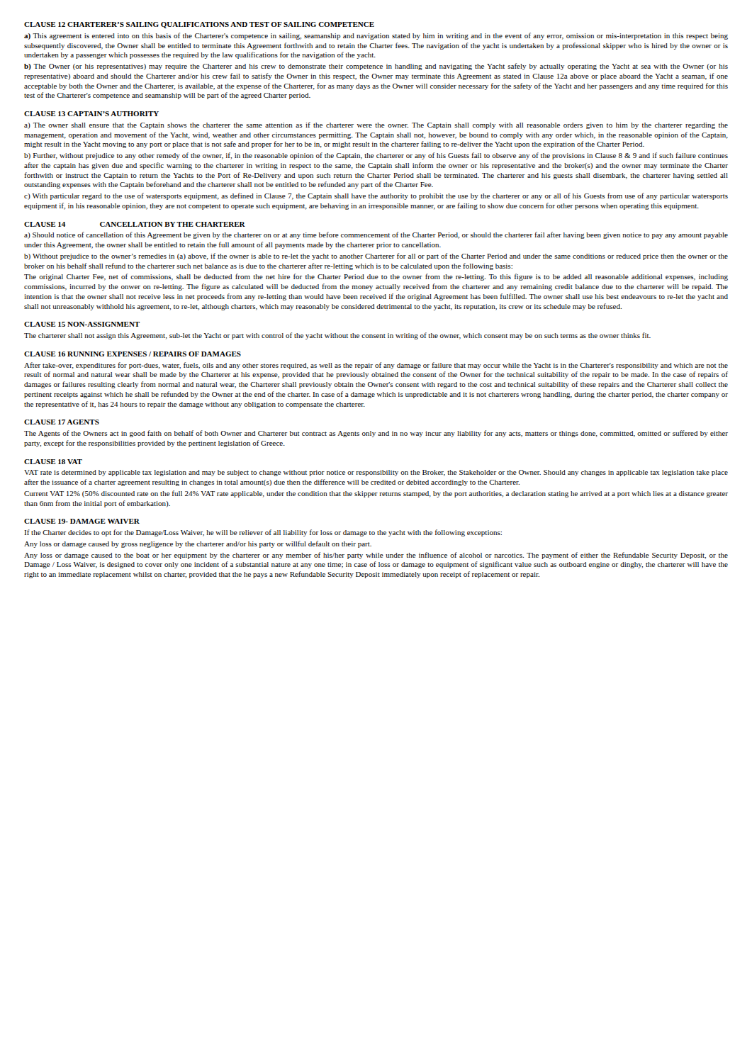Clause 12 Charterer’s Sailing Qualifications and Test of Sailing Competence
a) This agreement is entered into on this basis of the Charterer's competence in sailing, seamanship and navigation stated by him in writing and in the event of any error, omission or mis-interpretation in this respect being subsequently discovered, the Owner shall be entitled to terminate this Agreement forthwith and to retain the Charter fees. The navigation of the yacht is undertaken by a professional skipper who is hired by the owner or is undertaken by a passenger which possesses the required by the law qualifications for the navigation of the yacht.
b) The Owner (or his representatives) may require the Charterer and his crew to demonstrate their competence in handling and navigating the Yacht safely by actually operating the Yacht at sea with the Owner (or his representative) aboard and should the Charterer and/or his crew fail to satisfy the Owner in this respect, the Owner may terminate this Agreement as stated in Clause 12a above or place aboard the Yacht a seaman, if one acceptable by both the Owner and the Charterer, is available, at the expense of the Charterer, for as many days as the Owner will consider necessary for the safety of the Yacht and her passengers and any time required for this test of the Charterer's competence and seamanship will be part of the agreed Charter period.
Clause 13 Captain’s Authority
a) The owner shall ensure that the Captain shows the charterer the same attention as if the charterer were the owner. The Captain shall comply with all reasonable orders given to him by the charterer regarding the management, operation and movement of the Yacht, wind, weather and other circumstances permitting. The Captain shall not, however, be bound to comply with any order which, in the reasonable opinion of the Captain, might result in the Yacht moving to any port or place that is not safe and proper for her to be in, or might result in the charterer failing to re-deliver the Yacht upon the expiration of the Charter Period.
b) Further, without prejudice to any other remedy of the owner, if, in the reasonable opinion of the Captain, the charterer or any of his Guests fail to observe any of the provisions in Clause 8 & 9 and if such failure continues after the captain has given due and specific warning to the charterer in writing in respect to the same, the Captain shall inform the owner or his representative and the broker(s) and the owner may terminate the Charter forthwith or instruct the Captain to return the Yachts to the Port of Re-Delivery and upon such return the Charter Period shall be terminated. The charterer and his guests shall disembark, the charterer having settled all outstanding expenses with the Captain beforehand and the charterer shall not be entitled to be refunded any part of the Charter Fee.
c) With particular regard to the use of watersports equipment, as defined in Clause 7, the Captain shall have the authority to prohibit the use by the charterer or any or all of his Guests from use of any particular watersports equipment if, in his reasonable opinion, they are not competent to operate such equipment, are behaving in an irresponsible manner, or are failing to show due concern for other persons when operating this equipment.
Clause 14 Cancellation by the Charterer
a) Should notice of cancellation of this Agreement be given by the charterer on or at any time before commencement of the Charter Period, or should the charterer fail after having been given notice to pay any amount payable under this Agreement, the owner shall be entitled to retain the full amount of all payments made by the charterer prior to cancellation.
b) Without prejudice to the owner’s remedies in (a) above, if the owner is able to re-let the yacht to another Charterer for all or part of the Charter Period and under the same conditions or reduced price then the owner or the broker on his behalf shall refund to the charterer such net balance as is due to the charterer after re-letting which is to be calculated upon the following basis:
The original Charter Fee, net of commissions, shall be deducted from the net hire for the Charter Period due to the owner from the re-letting. To this figure is to be added all reasonable additional expenses, including commissions, incurred by the onwer on re-letting. The figure as calculated will be deducted from the money actually received from the charterer and any remaining credit balance due to the charterer will be repaid. The intention is that the owner shall not receive less in net proceeds from any re-letting than would have been received if the original Agreement has been fulfilled. The owner shall use his best endeavours to re-let the yacht and shall not unreasonably withhold his agreement, to re-let, although charters, which may reasonably be considered detrimental to the yacht, its reputation, its crew or its schedule may be refused.
Clause 15 Non-Assignment
The charterer shall not assign this Agreement, sub-let the Yacht or part with control of the yacht without the consent in writing of the owner, which consent may be on such terms as the owner thinks fit.
Clause 16 Running Expenses / Repairs of Damages
After take-over, expenditures for port-dues, water, fuels, oils and any other stores required, as well as the repair of any damage or failure that may occur while the Yacht is in the Charterer's responsibility and which are not the result of normal and natural wear shall be made by the Charterer at his expense, provided that he previously obtained the consent of the Owner for the technical suitability of the repair to be made. In the case of repairs of damages or failures resulting clearly from normal and natural wear, the Charterer shall previously obtain the Owner's consent with regard to the cost and technical suitability of these repairs and the Charterer shall collect the pertinent receipts against which he shall be refunded by the Owner at the end of the charter. In case of a damage which is unpredictable and it is not charterers wrong handling, during the charter period, the charter company or the representative of it, has 24 hours to repair the damage without any obligation to compensate the charterer.
Clause 17 Agents
The Agents of the Owners act in good faith on behalf of both Owner and Charterer but contract as Agents only and in no way incur any liability for any acts, matters or things done, committed, omitted or suffered by either party, except for the responsibilities provided by the pertinent legislation of Greece.
Clause 18 VAT
VAT rate is determined by applicable tax legislation and may be subject to change without prior notice or responsibility on the Broker, the Stakeholder or the Owner. Should any changes in applicable tax legislation take place after the issuance of a charter agreement resulting in changes in total amount(s) due then the difference will be credited or debited accordingly to the Charterer.
Current VAT 12% (50% discounted rate on the full 24% VAT rate applicable, under the condition that the skipper returns stamped, by the port authorities, a declaration stating he arrived at a port which lies at a distance greater than 6nm from the initial port of embarkation).
Clause 19- Damage Waiver
If the Charter decides to opt for the Damage/Loss Waiver, he will be reliever of all liability for loss or damage to the yacht with the following exceptions:
Any loss or damage caused by gross negligence by the charterer and/or his party or willful default on their part.
Any loss or damage caused to the boat or her equipment by the charterer or any member of his/her party while under the influence of alcohol or narcotics. The payment of either the Refundable Security Deposit, or the Damage / Loss Waiver, is designed to cover only one incident of a substantial nature at any one time; in case of loss or damage to equipment of significant value such as outboard engine or dinghy, the charterer will have the right to an immediate replacement whilst on charter, provided that the he pays a new Refundable Security Deposit immediately upon receipt of replacement or repair.